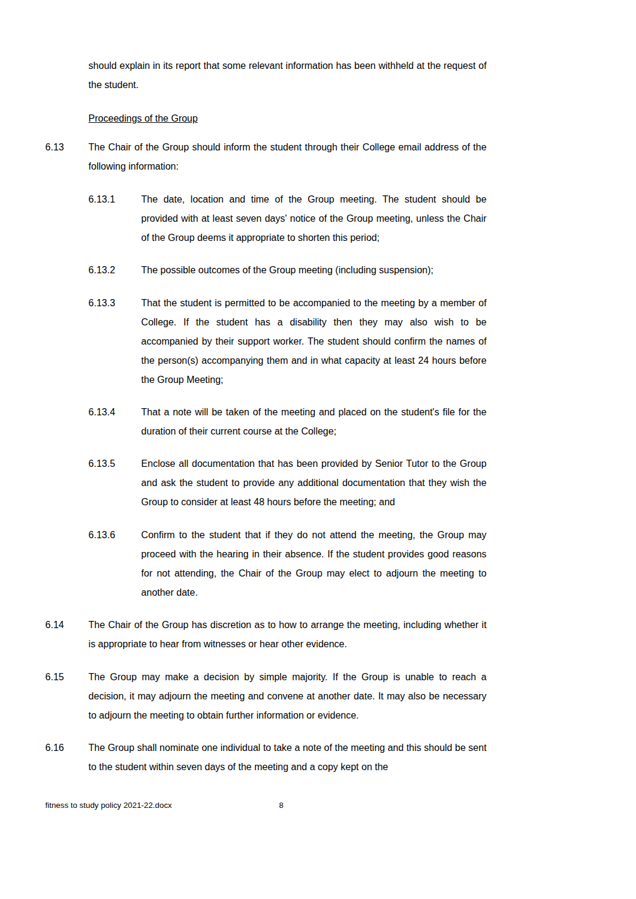should explain in its report that some relevant information has been withheld at the request of the student.
Proceedings of the Group
6.13 The Chair of the Group should inform the student through their College email address of the following information:
6.13.1 The date, location and time of the Group meeting. The student should be provided with at least seven days' notice of the Group meeting, unless the Chair of the Group deems it appropriate to shorten this period;
6.13.2 The possible outcomes of the Group meeting (including suspension);
6.13.3 That the student is permitted to be accompanied to the meeting by a member of College. If the student has a disability then they may also wish to be accompanied by their support worker. The student should confirm the names of the person(s) accompanying them and in what capacity at least 24 hours before the Group Meeting;
6.13.4 That a note will be taken of the meeting and placed on the student's file for the duration of their current course at the College;
6.13.5 Enclose all documentation that has been provided by Senior Tutor to the Group and ask the student to provide any additional documentation that they wish the Group to consider at least 48 hours before the meeting; and
6.13.6 Confirm to the student that if they do not attend the meeting, the Group may proceed with the hearing in their absence. If the student provides good reasons for not attending, the Chair of the Group may elect to adjourn the meeting to another date.
6.14 The Chair of the Group has discretion as to how to arrange the meeting, including whether it is appropriate to hear from witnesses or hear other evidence.
6.15 The Group may make a decision by simple majority. If the Group is unable to reach a decision, it may adjourn the meeting and convene at another date. It may also be necessary to adjourn the meeting to obtain further information or evidence.
6.16 The Group shall nominate one individual to take a note of the meeting and this should be sent to the student within seven days of the meeting and a copy kept on the
fitness to study policy 2021-22.docx 8